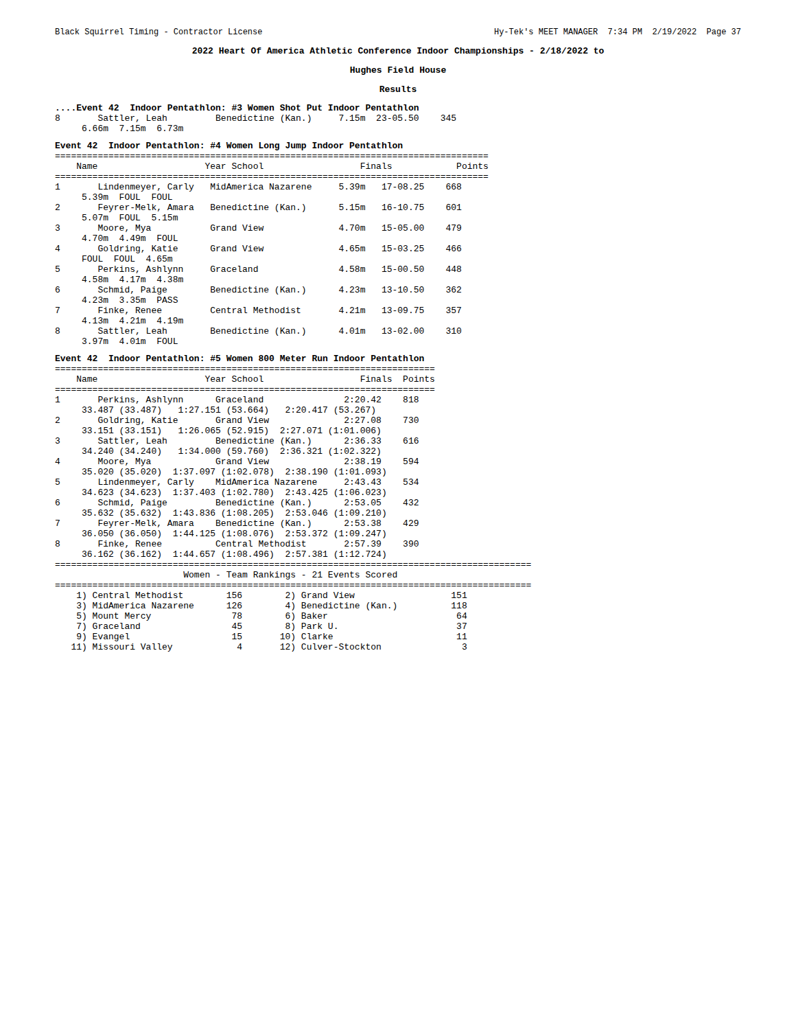Black Squirrel Timing - Contractor License Hy-Tek's MEET MANAGER 7:34 PM 2/19/2022 Page 37
2022 Heart Of America Athletic Conference Indoor Championships - 2/18/2022 to
Hughes Field House
Results
....Event 42  Indoor Pentathlon: #3 Women Shot Put Indoor Pentathlon
8       Sattler, Leah         Benedictine (Kan.)     7.15m  23-05.50    345
     6.66m  7.15m  6.73m
Event 42  Indoor Pentathlon: #4 Women Long Jump Indoor Pentathlon
=================================================================================
    Name                    Year School                  Finals            Points
=================================================================================
1       Lindenmeyer, Carly   MidAmerica Nazarene     5.39m   17-08.25    668
     5.39m  FOUL  FOUL
2       Feyrer-Melk, Amara   Benedictine (Kan.)      5.15m   16-10.75    601
     5.07m  FOUL  5.15m
3       Moore, Mya           Grand View              4.70m   15-05.00    479
     4.70m  4.49m  FOUL
4       Goldring, Katie      Grand View              4.65m   15-03.25    466
     FOUL  FOUL  4.65m
5       Perkins, Ashlynn     Graceland               4.58m   15-00.50    448
     4.58m  4.17m  4.38m
6       Schmid, Paige        Benedictine (Kan.)      4.23m   13-10.50    362
     4.23m  3.35m  PASS
7       Finke, Renee         Central Methodist       4.21m   13-09.75    357
     4.13m  4.21m  4.19m
8       Sattler, Leah        Benedictine (Kan.)      4.01m   13-02.00    310
     3.97m  4.01m  FOUL
Event 42  Indoor Pentathlon: #5 Women 800 Meter Run Indoor Pentathlon
=======================================================================
    Name                    Year School                  Finals  Points
=======================================================================
1       Perkins, Ashlynn      Graceland               2:20.42    818
     33.487 (33.487)   1:27.151 (53.664)   2:20.417 (53.267)
2       Goldring, Katie       Grand View              2:27.08    730
     33.151 (33.151)   1:26.065 (52.915)  2:27.071 (1:01.006)
3       Sattler, Leah         Benedictine (Kan.)      2:36.33    616
     34.240 (34.240)   1:34.000 (59.760)  2:36.321 (1:02.322)
4       Moore, Mya            Grand View              2:38.19    594
     35.020 (35.020)  1:37.097 (1:02.078)  2:38.190 (1:01.093)
5       Lindenmeyer, Carly    MidAmerica Nazarene     2:43.43    534
     34.623 (34.623)  1:37.403 (1:02.780)  2:43.425 (1:06.023)
6       Schmid, Paige         Benedictine (Kan.)      2:53.05    432
     35.632 (35.632)  1:43.836 (1:08.205)  2:53.046 (1:09.210)
7       Feyrer-Melk, Amara    Benedictine (Kan.)      2:53.38    429
     36.050 (36.050)  1:44.125 (1:08.076)  2:53.372 (1:09.247)
8       Finke, Renee          Central Methodist       2:57.39    390
     36.162 (36.162)  1:44.657 (1:08.496)  2:57.381 (1:12.724)
=========================================================================================
                        Women - Team Rankings - 21 Events Scored
=========================================================================================
    1) Central Methodist        156        2) Grand View                  151
    3) MidAmerica Nazarene      126        4) Benedictine (Kan.)          118
    5) Mount Mercy               78        6) Baker                        64
    7) Graceland                 45        8) Park U.                      37
    9) Evangel                   15       10) Clarke                       11
   11) Missouri Valley            4       12) Culver-Stockton               3